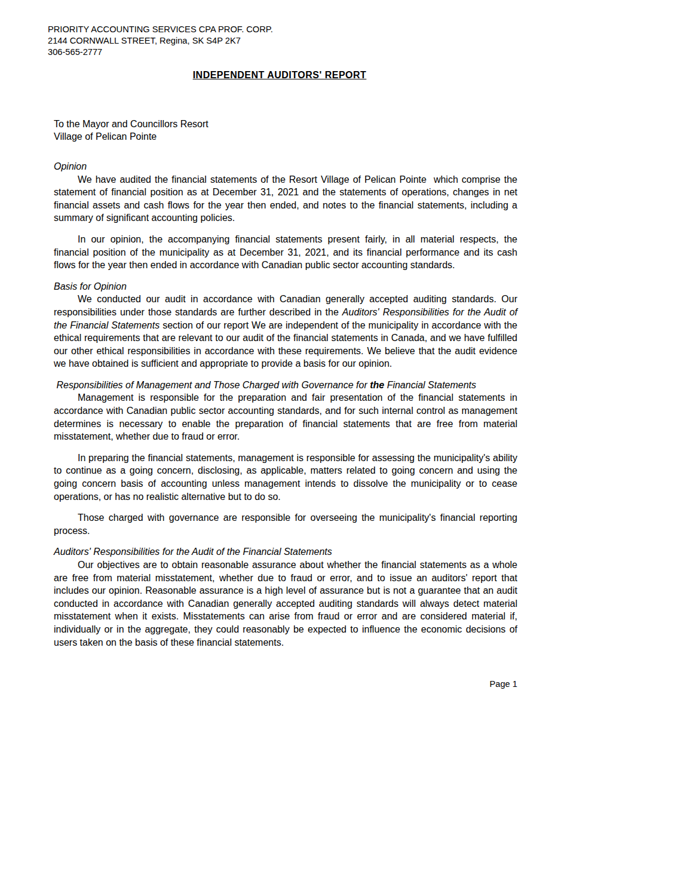PRIORITY ACCOUNTING SERVICES CPA PROF. CORP.
2144 CORNWALL STREET, Regina, SK S4P 2K7
306-565-2777
INDEPENDENT AUDITORS' REPORT
To the Mayor and Councillors Resort
Village of Pelican Pointe
Opinion
We have audited the financial statements of the Resort Village of Pelican Pointe which comprise the statement of financial position as at December 31, 2021 and the statements of operations, changes in net financial assets and cash flows for the year then ended, and notes to the financial statements, including a summary of significant accounting policies.
In our opinion, the accompanying financial statements present fairly, in all material respects, the financial position of the municipality as at December 31, 2021, and its financial performance and its cash flows for the year then ended in accordance with Canadian public sector accounting standards.
Basis for Opinion
We conducted our audit in accordance with Canadian generally accepted auditing standards. Our responsibilities under those standards are further described in the Auditors' Responsibilities for the Audit of the Financial Statements section of our report We are independent of the municipality in accordance with the ethical requirements that are relevant to our audit of the financial statements in Canada, and we have fulfilled our other ethical responsibilities in accordance with these requirements. We believe that the audit evidence we have obtained is sufficient and appropriate to provide a basis for our opinion.
Responsibilities of Management and Those Charged with Governance for the Financial Statements
Management is responsible for the preparation and fair presentation of the financial statements in accordance with Canadian public sector accounting standards, and for such internal control as management determines is necessary to enable the preparation of financial statements that are free from material misstatement, whether due to fraud or error.
In preparing the financial statements, management is responsible for assessing the municipality's ability to continue as a going concern, disclosing, as applicable, matters related to going concern and using the going concern basis of accounting unless management intends to dissolve the municipality or to cease operations, or has no realistic alternative but to do so.
Those charged with governance are responsible for overseeing the municipality's financial reporting process.
Auditors' Responsibilities for the Audit of the Financial Statements
Our objectives are to obtain reasonable assurance about whether the financial statements as a whole are free from material misstatement, whether due to fraud or error, and to issue an auditors' report that includes our opinion. Reasonable assurance is a high level of assurance but is not a guarantee that an audit conducted in accordance with Canadian generally accepted auditing standards will always detect material misstatement when it exists. Misstatements can arise from fraud or error and are considered material if, individually or in the aggregate, they could reasonably be expected to influence the economic decisions of users taken on the basis of these financial statements.
Page 1